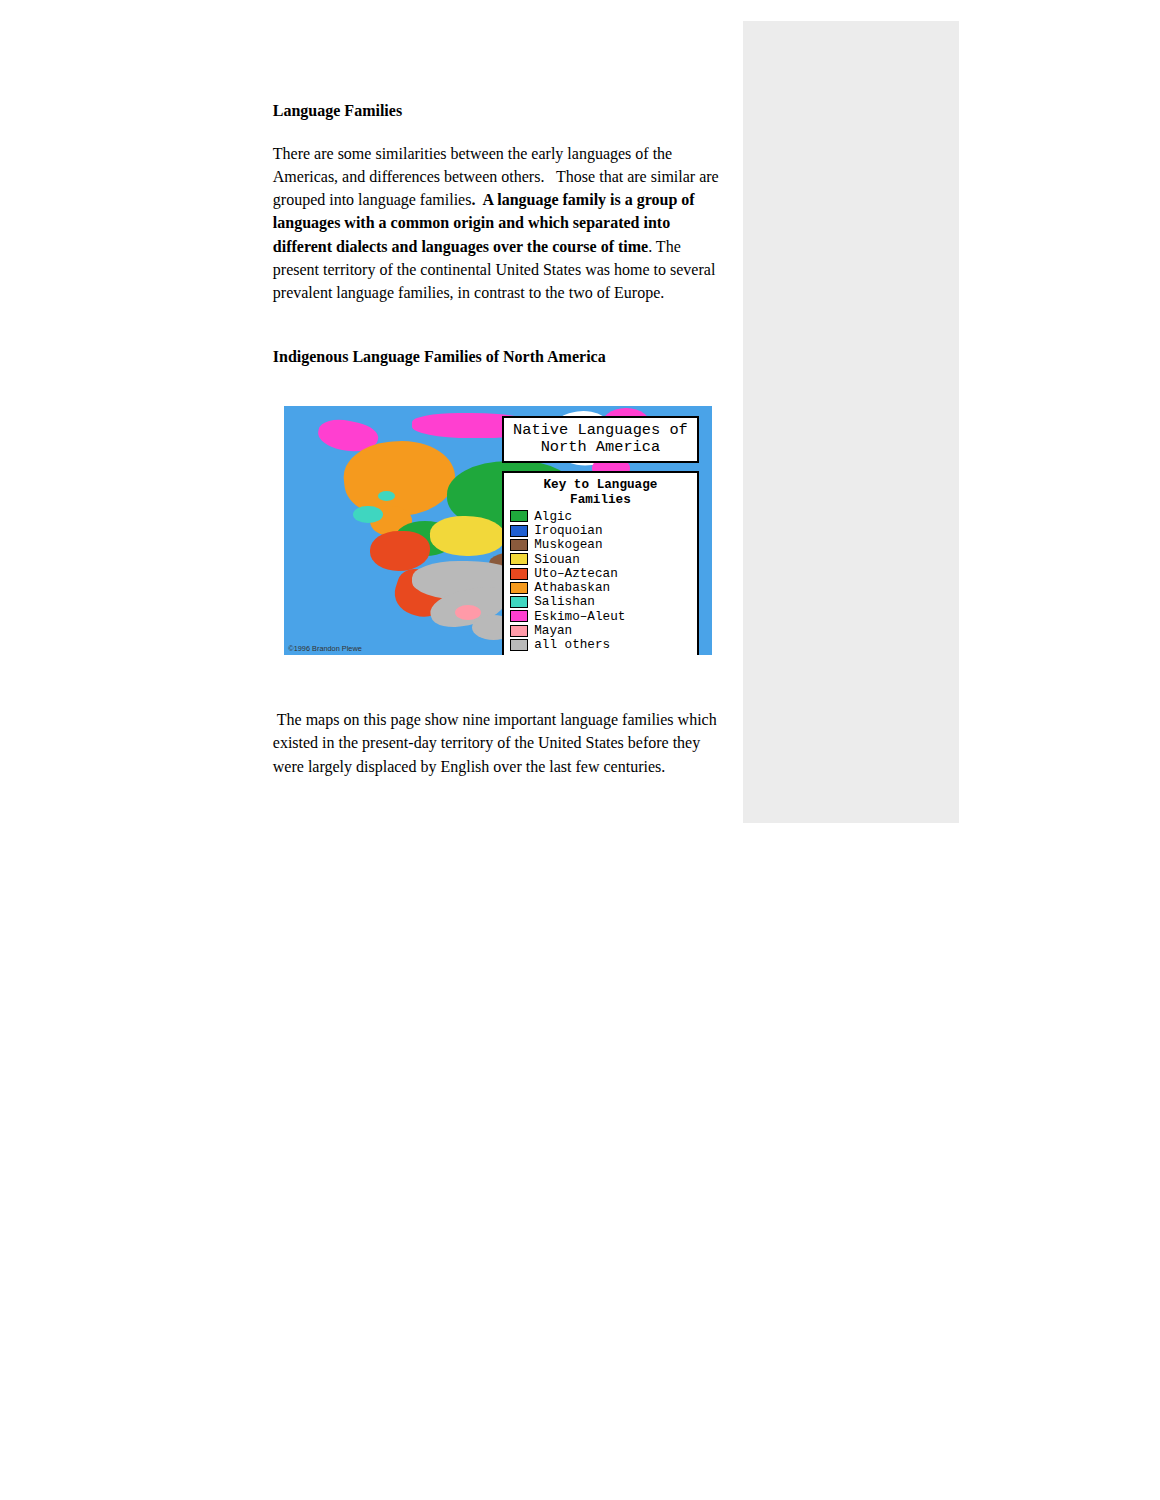Language Families
There are some similarities between the early languages of the Americas, and differences between others. Those that are similar are grouped into language families. A language family is a group of languages with a common origin and which separated into different dialects and languages over the course of time. The present territory of the continental United States was home to several prevalent language families, in contrast to the two of Europe.
Indigenous Language Families of North America
Native Languages of
North America
Key to Language Families
Algic
Iroquoian
Muskogean
Siouan
Uto–Aztecan
Athabaskan
Salishan
Eskimo–Aleut
Mayan
all others
©1996 Brandon Plewe
The maps on this page show nine important language families which existed in the present-day territory of the United States before they were largely displaced by English over the last few centuries.